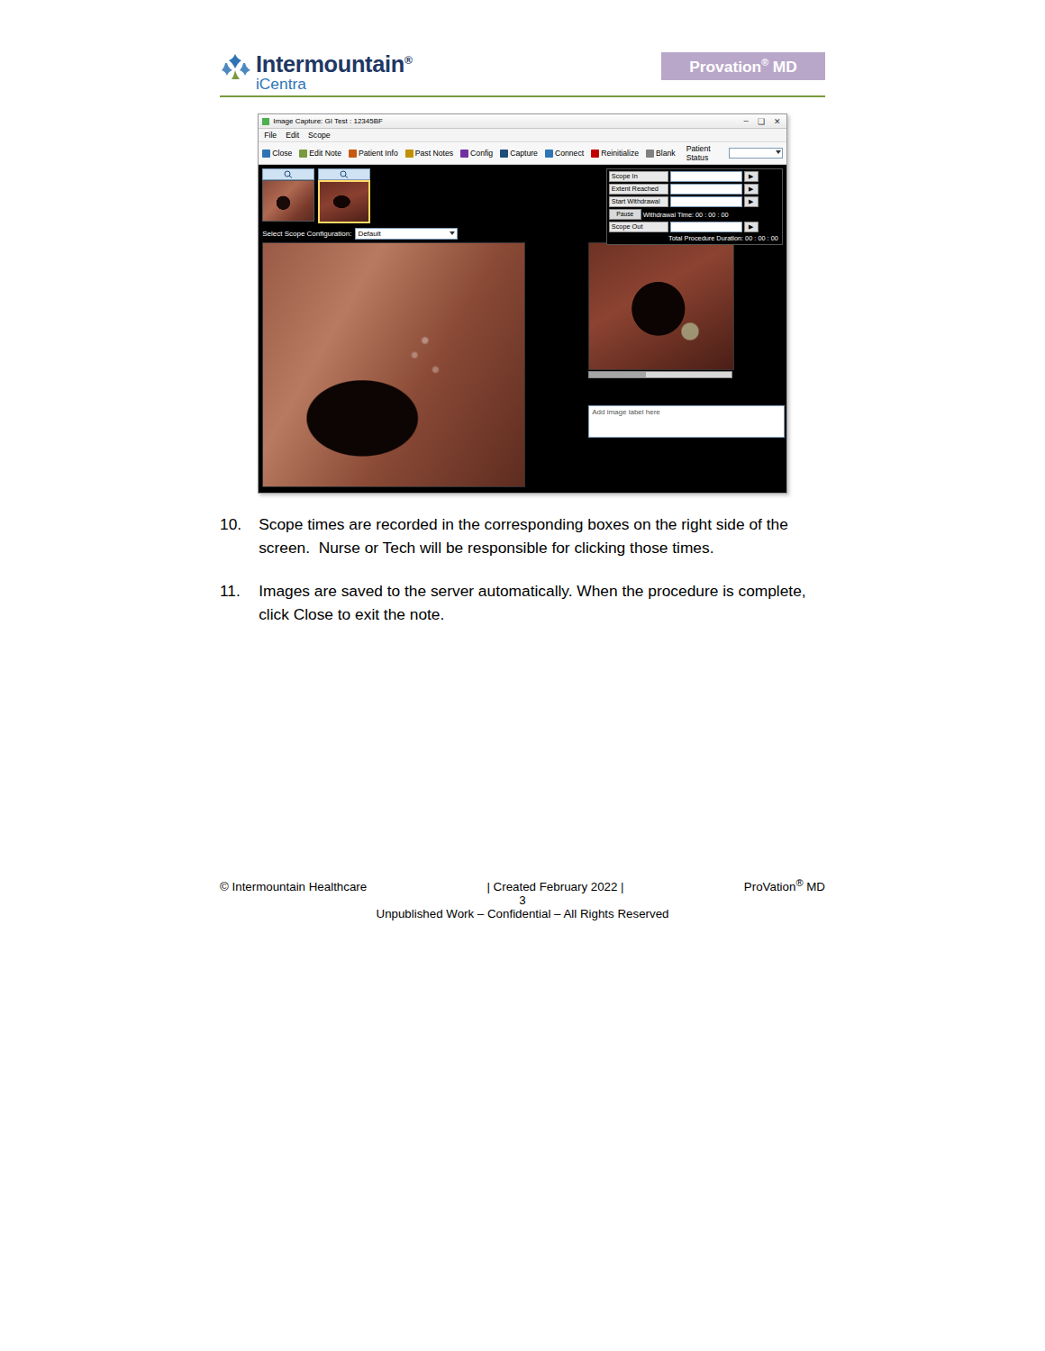Intermountain®
iCentra
Provation® MD
Image Capture: GI Test : 12345BF
–❑✕
File Edit Scope
Close Edit Note Patient Info Past Notes Config Capture Connect Reinitialize Blank Patient Status
Scope In ▶
Extent Reached ▶
Start Withdrawal ▶
Pause Withdrawal Time: 00 : 00 : 00
Scope Out ▶
Total Procedure Duration: 00 : 00 : 00
Select Scope Configuration: Default
Add image label here
10. Scope times are recorded in the corresponding boxes on the right side of the screen. Nurse or Tech will be responsible for clicking those times.
11. Images are saved to the server automatically. When the procedure is complete, click Close to exit the note.
© Intermountain Healthcare | Created February 2022 | ProVation® MD
3
Unpublished Work – Confidential – All Rights Reserved